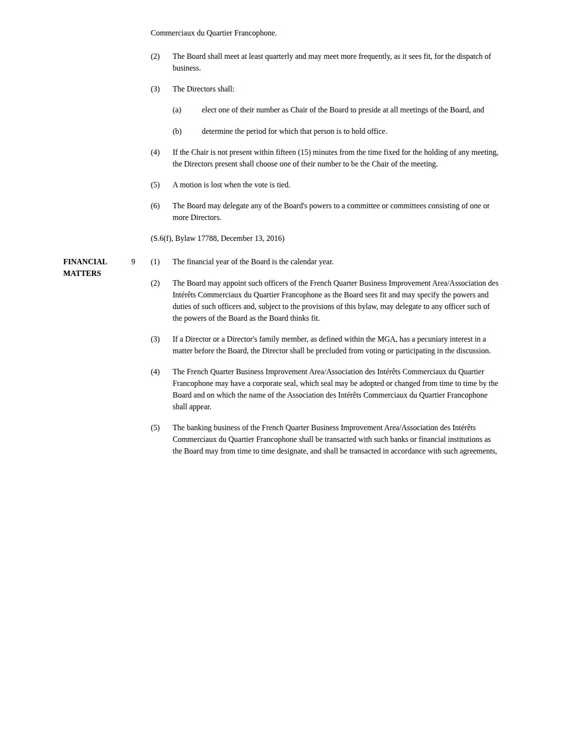Commerciaux du Quartier Francophone.
(2)
The Board shall meet at least quarterly and may meet more frequently, as it sees fit, for the dispatch of business.
(3)
The Directors shall:
(a)
elect one of their number as Chair of the Board to preside at all meetings of the Board, and
(b)
determine the period for which that person is to hold office.
(4)
If the Chair is not present within fifteen (15) minutes from the time fixed for the holding of any meeting, the Directors present shall choose one of their number to be the Chair of the meeting.
(5)
A motion is lost when the vote is tied.
(6)
The Board may delegate any of the Board's powers to a committee or committees consisting of one or more Directors.
(S.6(f), Bylaw 17788, December 13, 2016)
FINANCIAL
MATTERS
9
(1)
The financial year of the Board is the calendar year.
(2)
The Board may appoint such officers of the French Quarter Business Improvement Area/Association des Intérêts Commerciaux du Quartier Francophone as the Board sees fit and may specify the powers and duties of such officers and, subject to the provisions of this bylaw, may delegate to any officer such of the powers of the Board as the Board thinks fit.
(3)
If a Director or a Director's family member, as defined within the MGA, has a pecuniary interest in a matter before the Board, the Director shall be precluded from voting or participating in the discussion.
(4)
The French Quarter Business Improvement Area/Association des Intérêts Commerciaux du Quartier Francophone may have a corporate seal, which seal may be adopted or changed from time to time by the Board and on which the name of the Association des Intérêts Commerciaux du Quartier Francophone shall appear.
(5)
The banking business of the French Quarter Business Improvement Area/Association des Intérêts Commerciaux du Quartier Francophone shall be transacted with such banks or financial institutions as the Board may from time to time designate, and shall be transacted in accordance with such agreements,